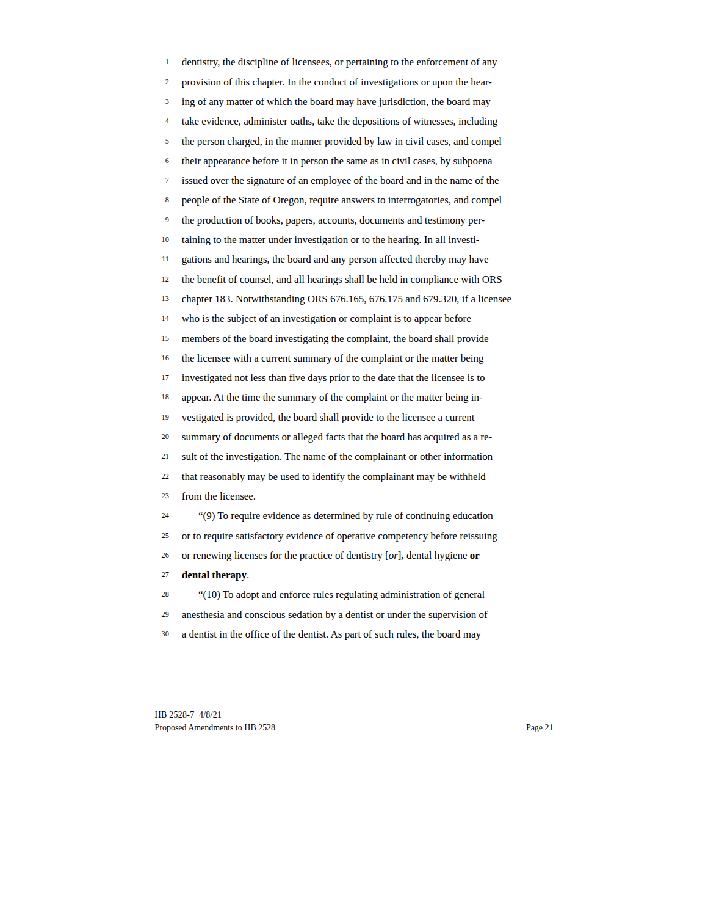dentistry, the discipline of licensees, or pertaining to the enforcement of any
provision of this chapter. In the conduct of investigations or upon the hear-
ing of any matter of which the board may have jurisdiction, the board may
take evidence, administer oaths, take the depositions of witnesses, including
the person charged, in the manner provided by law in civil cases, and compel
their appearance before it in person the same as in civil cases, by subpoena
issued over the signature of an employee of the board and in the name of the
people of the State of Oregon, require answers to interrogatories, and compel
the production of books, papers, accounts, documents and testimony per-
taining to the matter under investigation or to the hearing. In all investi-
gations and hearings, the board and any person affected thereby may have
the benefit of counsel, and all hearings shall be held in compliance with ORS
chapter 183. Notwithstanding ORS 676.165, 676.175 and 679.320, if a licensee
who is the subject of an investigation or complaint is to appear before
members of the board investigating the complaint, the board shall provide
the licensee with a current summary of the complaint or the matter being
investigated not less than five days prior to the date that the licensee is to
appear. At the time the summary of the complaint or the matter being in-
vestigated is provided, the board shall provide to the licensee a current
summary of documents or alleged facts that the board has acquired as a re-
sult of the investigation. The name of the complainant or other information
that reasonably may be used to identify the complainant may be withheld
from the licensee.
“(9) To require evidence as determined by rule of continuing education
or to require satisfactory evidence of operative competency before reissuing
or renewing licenses for the practice of dentistry [or], dental hygiene or
dental therapy.
“(10) To adopt and enforce rules regulating administration of general
anesthesia and conscious sedation by a dentist or under the supervision of
a dentist in the office of the dentist. As part of such rules, the board may
HB 2528-7 4/8/21
Proposed Amendments to HB 2528 Page 21